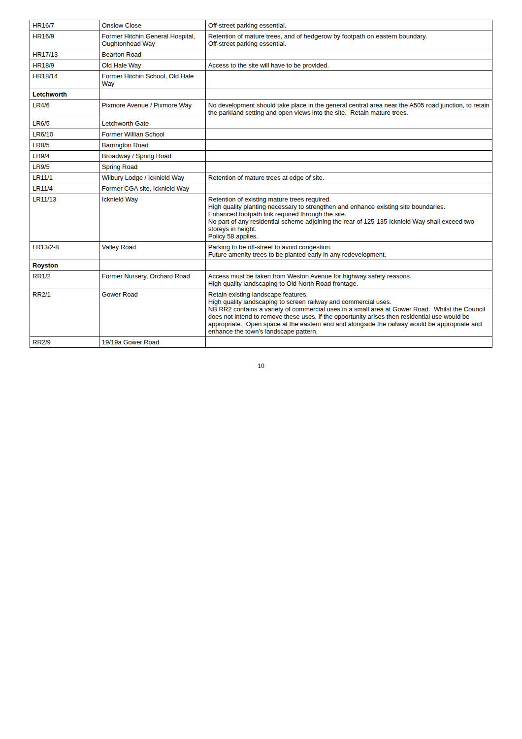| HR16/7 | Onslow Close | Off-street parking essential. |
| HR16/9 | Former Hitchin General Hospital, Oughtonhead Way | Retention of mature trees, and of hedgerow by footpath on eastern boundary. Off-street parking essential. |
| HR17/13 | Bearton Road | |
| HR18/9 | Old Hale Way | Access to the site will have to be provided. |
| HR18/14 | Former Hitchin School, Old Hale Way | |
| Letchworth | | |
| LR4/6 | Pixmore Avenue / Pixmore Way | No development should take place in the general central area near the A505 road junction, to retain the parkland setting and open views into the site. Retain mature trees. |
| LR6/5 | Letchworth Gate | |
| LR6/10 | Former Willian School | |
| LR8/5 | Barrington Road | |
| LR9/4 | Broadway / Spring Road | |
| LR9/5 | Spring Road | |
| LR11/1 | Wilbury Lodge / Icknield Way | Retention of mature trees at edge of site. |
| LR11/4 | Former CGA site, Icknield Way | |
| LR11/13 | Icknield Way | Retention of existing mature trees required. High quality planting necessary to strengthen and enhance existing site boundaries. Enhanced footpath link required through the site. No part of any residential scheme adjoining the rear of 125-135 Icknield Way shall exceed two storeys in height. Policy 58 applies. |
| LR13/2-8 | Valley Road | Parking to be off-street to avoid congestion. Future amenity trees to be planted early in any redevelopment. |
| Royston | | |
| RR1/2 | Former Nursery, Orchard Road | Access must be taken from Weston Avenue for highway safety reasons. High quality landscaping to Old North Road frontage. |
| RR2/1 | Gower Road | Retain existing landscape features. High quality landscaping to screen railway and commercial uses. NB RR2 contains a variety of commercial uses in a small area at Gower Road. Whilst the Council does not intend to remove these uses, if the opportunity arises then residential use would be appropriate. Open space at the eastern end and alongside the railway would be appropriate and enhance the town’s landscape pattern. |
| RR2/9 | 19/19a Gower Road | |
10